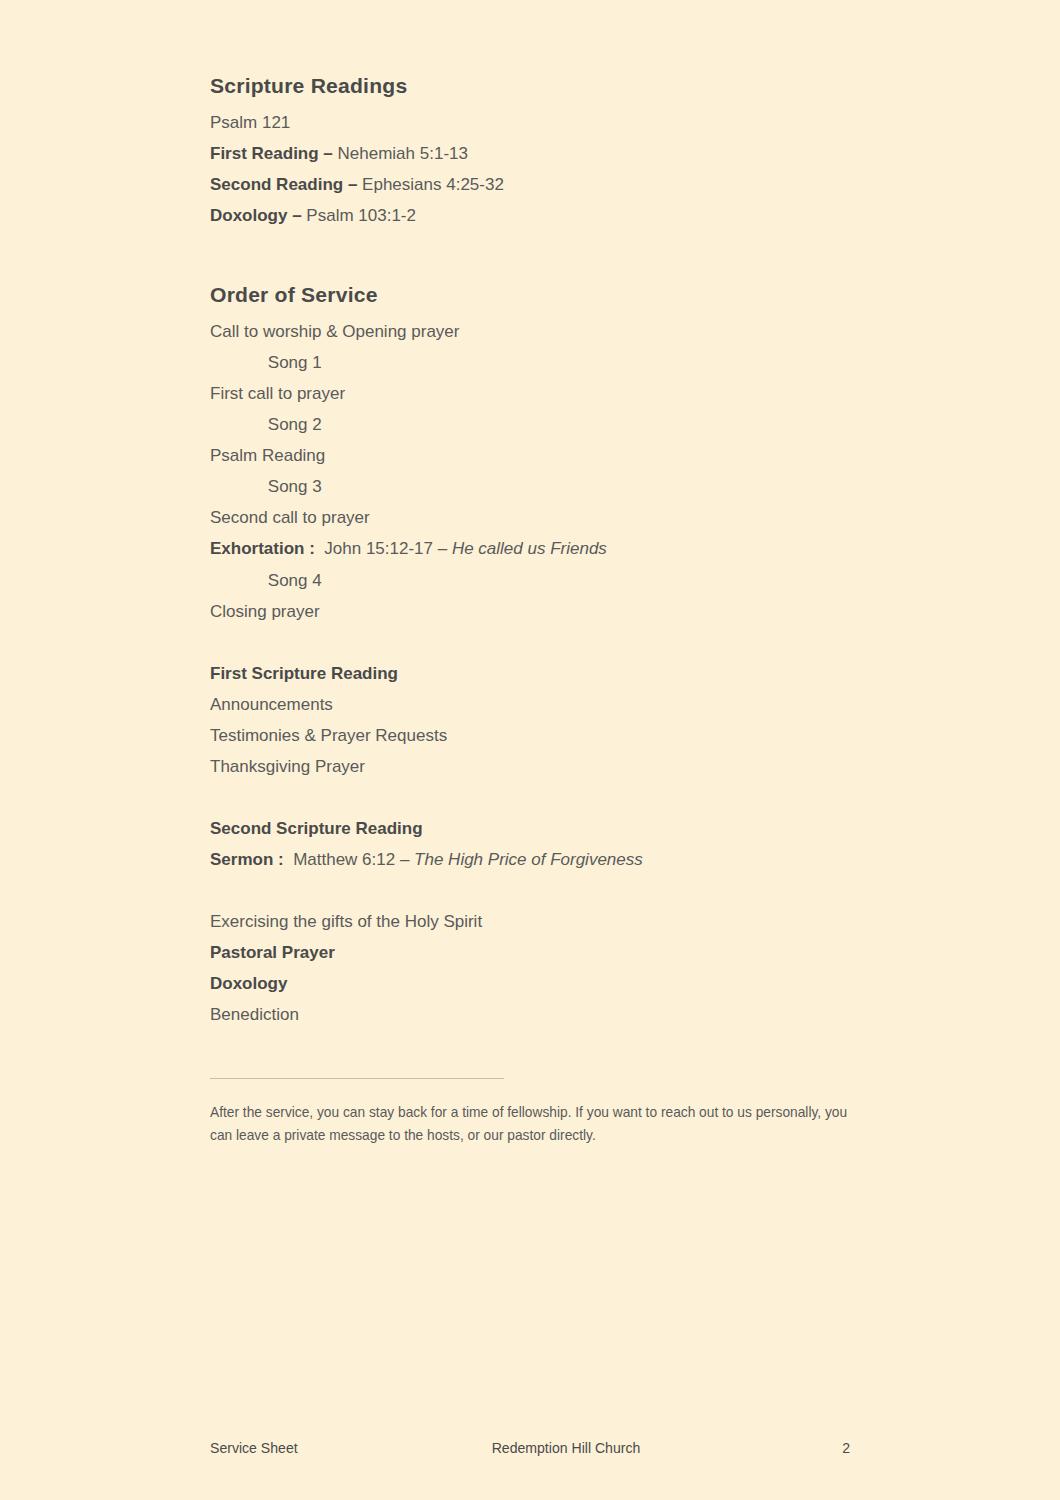Scripture Readings
Psalm 121
First Reading – Nehemiah 5:1-13
Second Reading – Ephesians 4:25-32
Doxology – Psalm 103:1-2
Order of Service
Call to worship & Opening prayer
Song 1
First call to prayer
Song 2
Psalm Reading
Song 3
Second call to prayer
Exhortation : John 15:12-17 – He called us Friends
Song 4
Closing prayer
First Scripture Reading
Announcements
Testimonies & Prayer Requests
Thanksgiving Prayer
Second Scripture Reading
Sermon : Matthew 6:12 – The High Price of Forgiveness
Exercising the gifts of the Holy Spirit
Pastoral Prayer
Doxology
Benediction
After the service, you can stay back for a time of fellowship. If you want to reach out to us personally, you can leave a private message to the hosts, or our pastor directly.
Service Sheet Redemption Hill Church 2